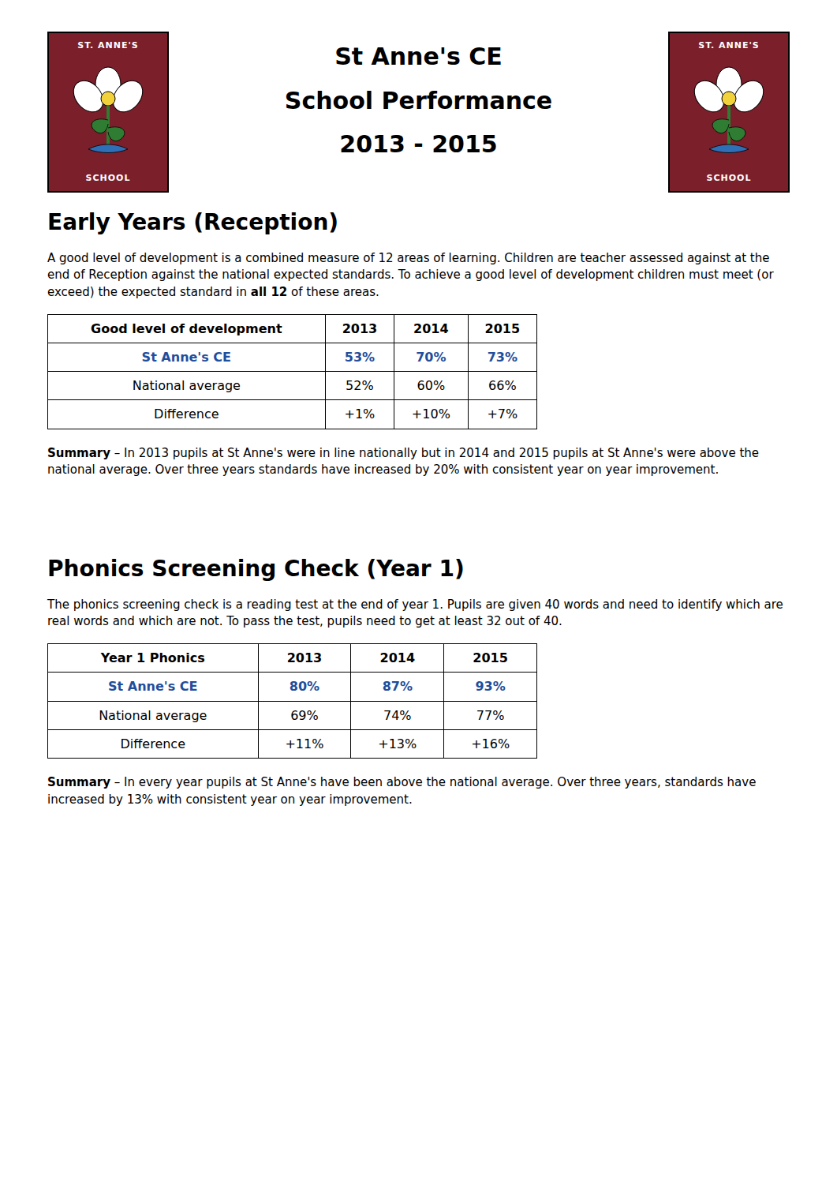ST. ANNE'S
SCHOOL
St Anne's CE
School Performance
2013 - 2015
ST. ANNE'S
SCHOOL
Early Years (Reception)
A good level of development is a combined measure of 12 areas of learning. Children are teacher assessed against at the end of Reception against the national expected standards. To achieve a good level of development children must meet (or exceed) the expected standard in all 12 of these areas.
| Good level of development | 2013 | 2014 | 2015 |
| --- | --- | --- | --- |
| St Anne's CE | 53% | 70% | 73% |
| National average | 52% | 60% | 66% |
| Difference | +1% | +10% | +7% |
Summary – In 2013 pupils at St Anne's were in line nationally but in 2014 and 2015 pupils at St Anne's were above the national average. Over three years standards have increased by 20% with consistent year on year improvement.
Phonics Screening Check (Year 1)
The phonics screening check is a reading test at the end of year 1. Pupils are given 40 words and need to identify which are real words and which are not. To pass the test, pupils need to get at least 32 out of 40.
| Year 1 Phonics | 2013 | 2014 | 2015 |
| --- | --- | --- | --- |
| St Anne's CE | 80% | 87% | 93% |
| National average | 69% | 74% | 77% |
| Difference | +11% | +13% | +16% |
Summary – In every year pupils at St Anne's have been above the national average. Over three years, standards have increased by 13% with consistent year on year improvement.